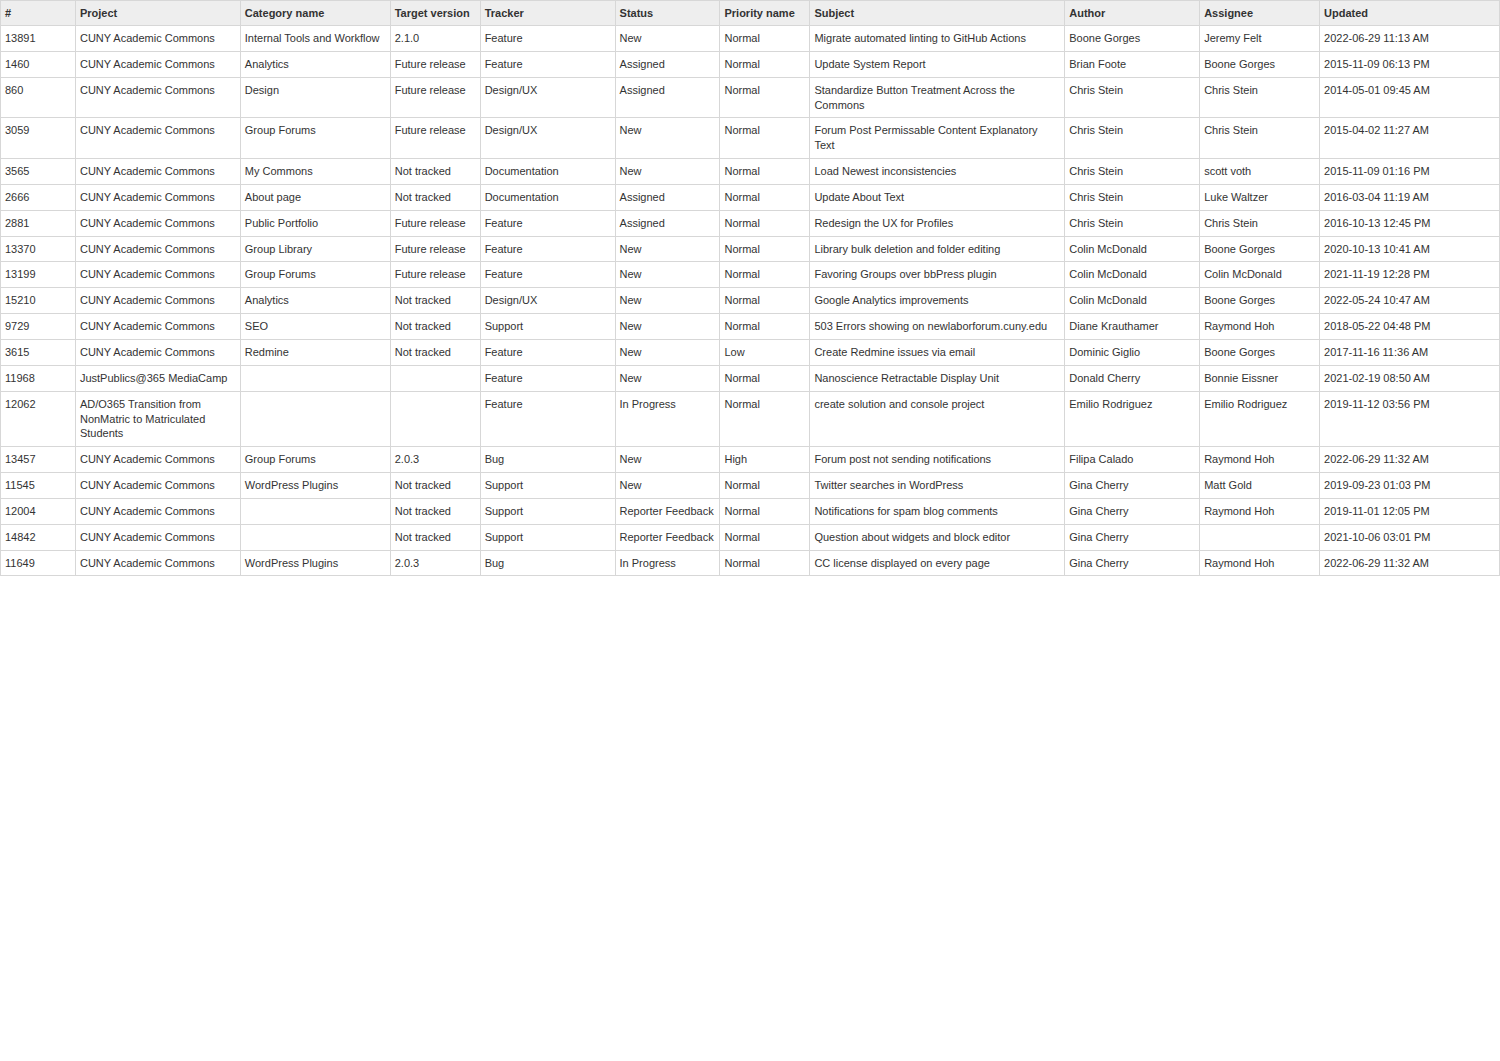| # | Project | Category name | Target version | Tracker | Status | Priority name | Subject | Author | Assignee | Updated |
| --- | --- | --- | --- | --- | --- | --- | --- | --- | --- | --- |
| 13891 | CUNY Academic Commons | Internal Tools and Workflow | 2.1.0 | Feature | New | Normal | Migrate automated linting to GitHub Actions | Boone Gorges | Jeremy Felt | 2022-06-29 11:13 AM |
| 1460 | CUNY Academic Commons | Analytics | Future release | Feature | Assigned | Normal | Update System Report | Brian Foote | Boone Gorges | 2015-11-09 06:13 PM |
| 860 | CUNY Academic Commons | Design | Future release | Design/UX | Assigned | Normal | Standardize Button Treatment Across the Commons | Chris Stein | Chris Stein | 2014-05-01 09:45 AM |
| 3059 | CUNY Academic Commons | Group Forums | Future release | Design/UX | New | Normal | Forum Post Permissable Content Explanatory Text | Chris Stein | Chris Stein | 2015-04-02 11:27 AM |
| 3565 | CUNY Academic Commons | My Commons | Not tracked | Documentation | New | Normal | Load Newest inconsistencies | Chris Stein | scott voth | 2015-11-09 01:16 PM |
| 2666 | CUNY Academic Commons | About page | Not tracked | Documentation | Assigned | Normal | Update About Text | Chris Stein | Luke Waltzer | 2016-03-04 11:19 AM |
| 2881 | CUNY Academic Commons | Public Portfolio | Future release | Feature | Assigned | Normal | Redesign the UX for Profiles | Chris Stein | Chris Stein | 2016-10-13 12:45 PM |
| 13370 | CUNY Academic Commons | Group Library | Future release | Feature | New | Normal | Library bulk deletion and folder editing | Colin McDonald | Boone Gorges | 2020-10-13 10:41 AM |
| 13199 | CUNY Academic Commons | Group Forums | Future release | Feature | New | Normal | Favoring Groups over bbPress plugin | Colin McDonald | Colin McDonald | 2021-11-19 12:28 PM |
| 15210 | CUNY Academic Commons | Analytics | Not tracked | Design/UX | New | Normal | Google Analytics improvements | Colin McDonald | Boone Gorges | 2022-05-24 10:47 AM |
| 9729 | CUNY Academic Commons | SEO | Not tracked | Support | New | Normal | 503 Errors showing on newlaborforum.cuny.edu | Diane Krauthamer | Raymond Hoh | 2018-05-22 04:48 PM |
| 3615 | CUNY Academic Commons | Redmine | Not tracked | Feature | New | Low | Create Redmine issues via email | Dominic Giglio | Boone Gorges | 2017-11-16 11:36 AM |
| 11968 | JustPublics@365 MediaCamp | | | Feature | New | Normal | Nanoscience Retractable Display Unit | Donald Cherry | Bonnie Eissner | 2021-02-19 08:50 AM |
| 12062 | AD/O365 Transition from NonMatric to Matriculated Students | | | Feature | In Progress | Normal | create solution and console project | Emilio Rodriguez | Emilio Rodriguez | 2019-11-12 03:56 PM |
| 13457 | CUNY Academic Commons | Group Forums | 2.0.3 | Bug | New | High | Forum post not sending notifications | Filipa Calado | Raymond Hoh | 2022-06-29 11:32 AM |
| 11545 | CUNY Academic Commons | WordPress Plugins | Not tracked | Support | New | Normal | Twitter searches in WordPress | Gina Cherry | Matt Gold | 2019-09-23 01:03 PM |
| 12004 | CUNY Academic Commons | | Not tracked | Support | Reporter Feedback | Normal | Notifications for spam blog comments | Gina Cherry | Raymond Hoh | 2019-11-01 12:05 PM |
| 14842 | CUNY Academic Commons | | Not tracked | Support | Reporter Feedback | Normal | Question about widgets and block editor | Gina Cherry | | 2021-10-06 03:01 PM |
| 11649 | CUNY Academic Commons | WordPress Plugins | 2.0.3 | Bug | In Progress | Normal | CC license displayed on every page | Gina Cherry | Raymond Hoh | 2022-06-29 11:32 AM |